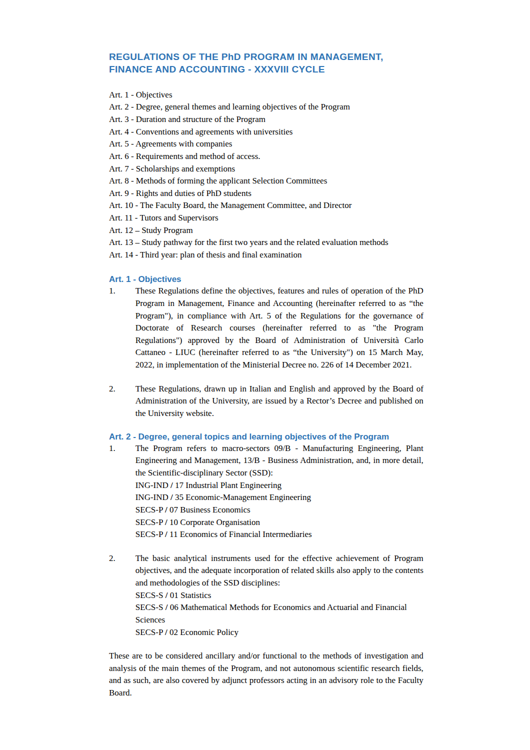REGULATIONS OF THE PhD PROGRAM IN MANAGEMENT, FINANCE AND ACCOUNTING - XXXVIII CYCLE
Art. 1 - Objectives
Art. 2 - Degree, general themes and learning objectives of the Program
Art. 3 - Duration and structure of the Program
Art. 4 - Conventions and agreements with universities
Art. 5 - Agreements with companies
Art. 6 - Requirements and method of access.
Art. 7 - Scholarships and exemptions
Art. 8 - Methods of forming the applicant Selection Committees
Art. 9 - Rights and duties of PhD students
Art. 10 - The Faculty Board, the Management Committee, and Director
Art. 11 - Tutors and Supervisors
Art. 12 – Study Program
Art. 13 – Study pathway for the first two years and the related evaluation methods
Art. 14 - Third year: plan of thesis and final examination
Art. 1 - Objectives
1.
These Regulations define the objectives, features and rules of operation of the PhD Program in Management, Finance and Accounting (hereinafter referred to as “the Program"), in compliance with Art. 5 of the Regulations for the governance of Doctorate of Research courses (hereinafter referred to as "the Program Regulations") approved by the Board of Administration of Università Carlo Cattaneo - LIUC (hereinafter referred to as “the University") on 15 March May, 2022, in implementation of the Ministerial Decree no. 226 of 14 December 2021.
2.
These Regulations, drawn up in Italian and English and approved by the Board of Administration of the University, are issued by a Rector’s Decree and published on the University website.
Art. 2 - Degree, general topics and learning objectives of the Program
1.
The Program refers to macro-sectors 09/B - Manufacturing Engineering, Plant Engineering and Management, 13/B - Business Administration, and, in more detail, the Scientific-disciplinary Sector (SSD):
ING-IND / 17 Industrial Plant Engineering
ING-IND / 35 Economic-Management Engineering
SECS-P / 07 Business Economics
SECS-P / 10 Corporate Organisation
SECS-P / 11 Economics of Financial Intermediaries
2.
The basic analytical instruments used for the effective achievement of Program objectives, and the adequate incorporation of related skills also apply to the contents and methodologies of the SSD disciplines:
SECS-S / 01 Statistics
SECS-S / 06 Mathematical Methods for Economics and Actuarial and Financial Sciences
SECS-P / 02 Economic Policy
These are to be considered ancillary and/or functional to the methods of investigation and analysis of the main themes of the Program, and not autonomous scientific research fields, and as such, are also covered by adjunct professors acting in an advisory role to the Faculty Board.